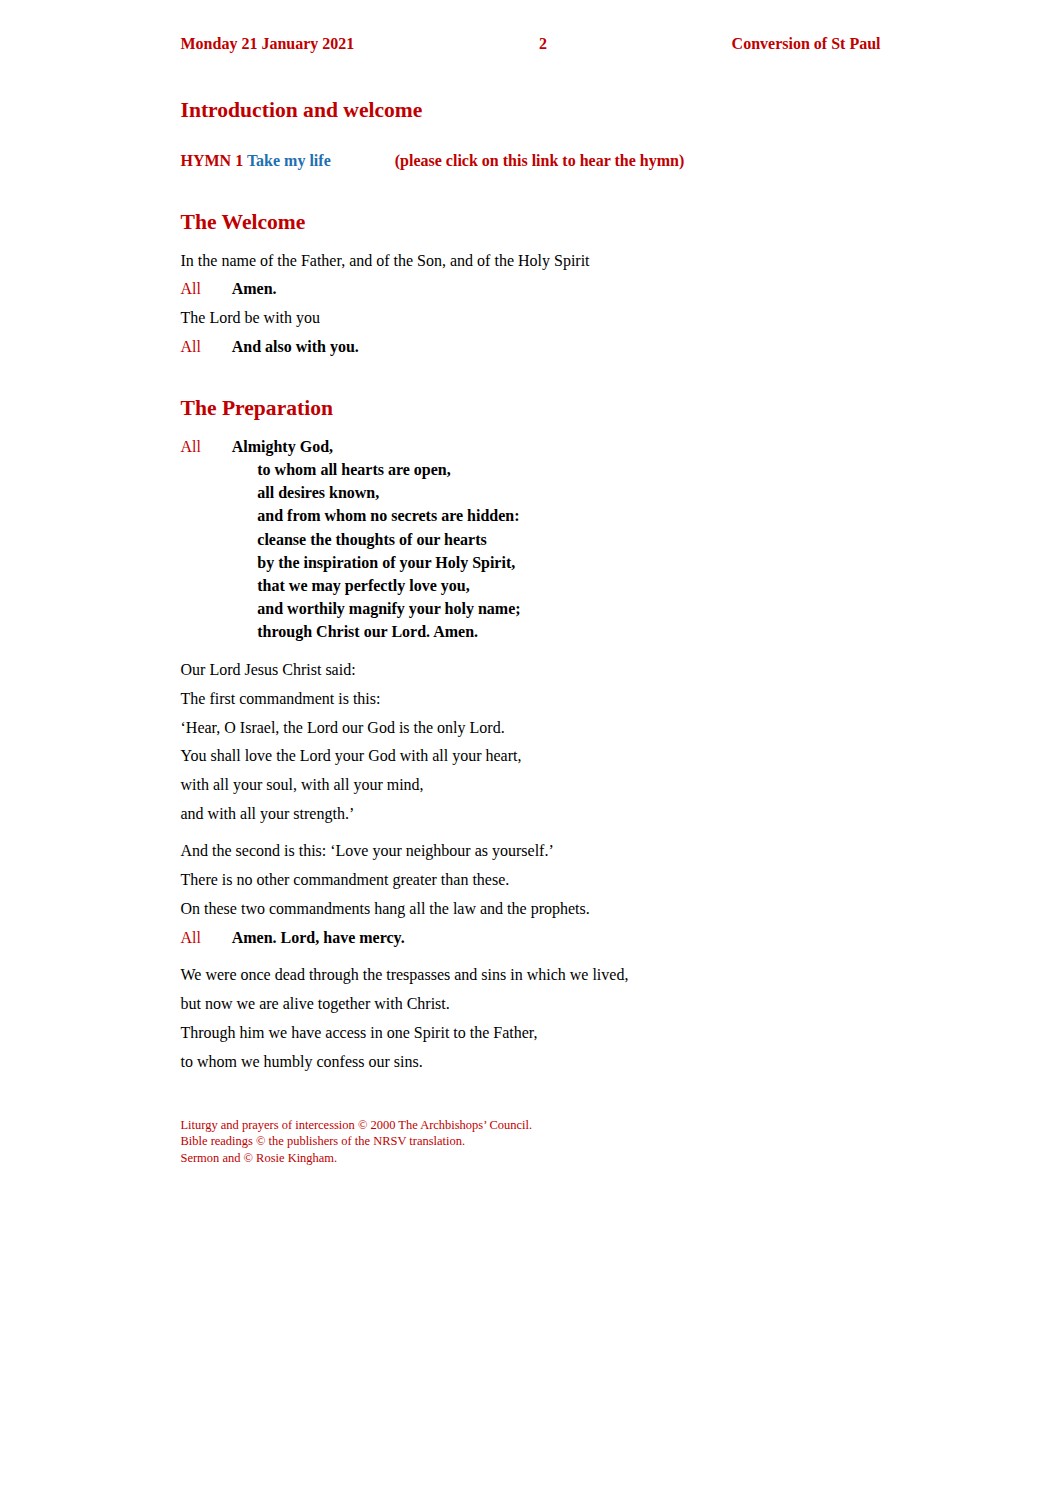Monday 21 January 2021 2 Conversion of St Paul
Introduction and welcome
HYMN 1 Take my life (please click on this link to hear the hymn)
The Welcome
In the name of the Father, and of the Son, and of the Holy Spirit
All Amen.
The Lord be with you
All And also with you.
The Preparation
All Almighty God, to whom all hearts are open, all desires known, and from whom no secrets are hidden: cleanse the thoughts of our hearts by the inspiration of your Holy Spirit, that we may perfectly love you, and worthily magnify your holy name; through Christ our Lord. Amen.
Our Lord Jesus Christ said:
The first commandment is this:
‘Hear, O Israel, the Lord our God is the only Lord.
You shall love the Lord your God with all your heart,
with all your soul, with all your mind,
and with all your strength.’
And the second is this: ‘Love your neighbour as yourself.’
There is no other commandment greater than these.
On these two commandments hang all the law and the prophets.
All Amen. Lord, have mercy.
We were once dead through the trespasses and sins in which we lived,
but now we are alive together with Christ.
Through him we have access in one Spirit to the Father,
to whom we humbly confess our sins.
Liturgy and prayers of intercession © 2000 The Archbishops’ Council.
Bible readings © the publishers of the NRSV translation.
Sermon and © Rosie Kingham.